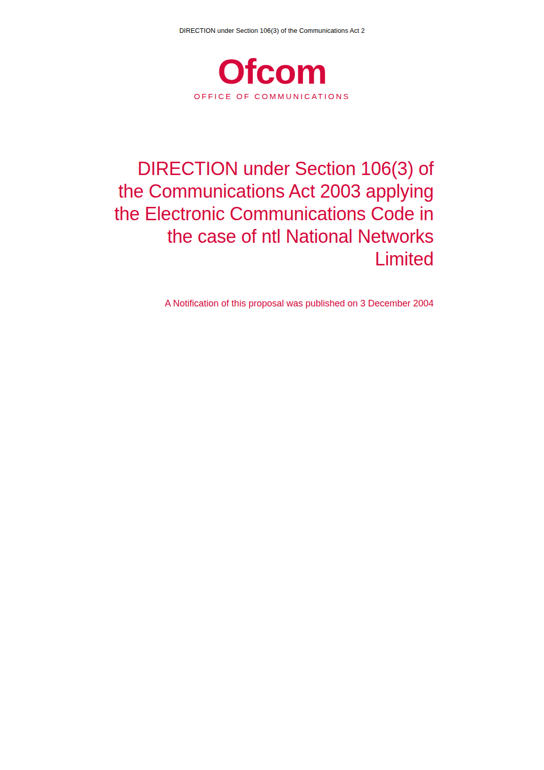DIRECTION under Section 106(3) of the Communications Act 2
Ofcom
OFFICE OF COMMUNICATIONS
DIRECTION under Section 106(3) of the Communications Act 2003 applying the Electronic Communications Code in the case of ntl National Networks Limited
A Notification of this proposal was published on 3 December 2004